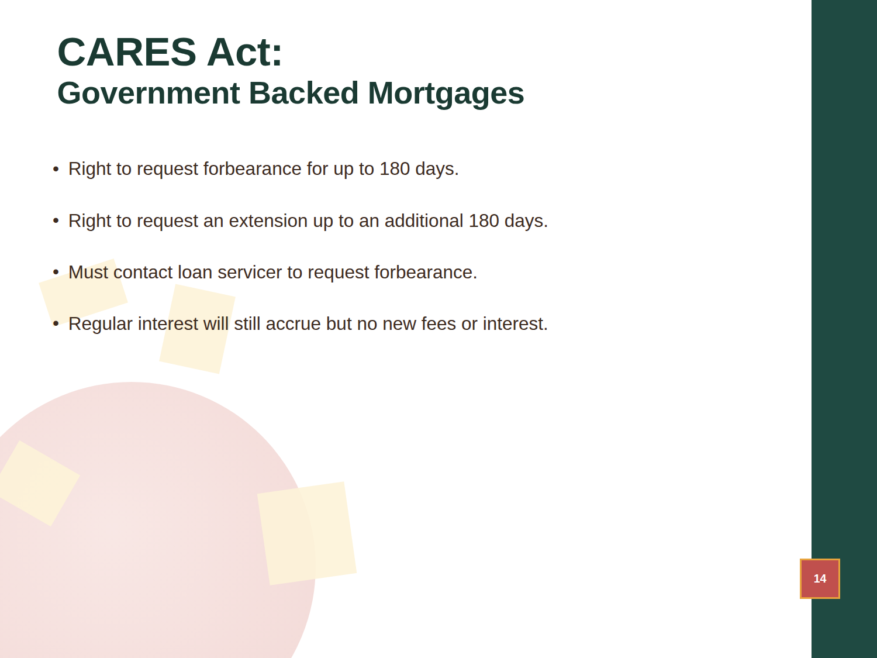14
CARES Act: Government Backed Mortgages
Right to request forbearance for up to 180 days.
Right to request an extension up to an additional 180 days.
Must contact loan servicer to request forbearance.
Regular interest will still accrue but no new fees or interest.